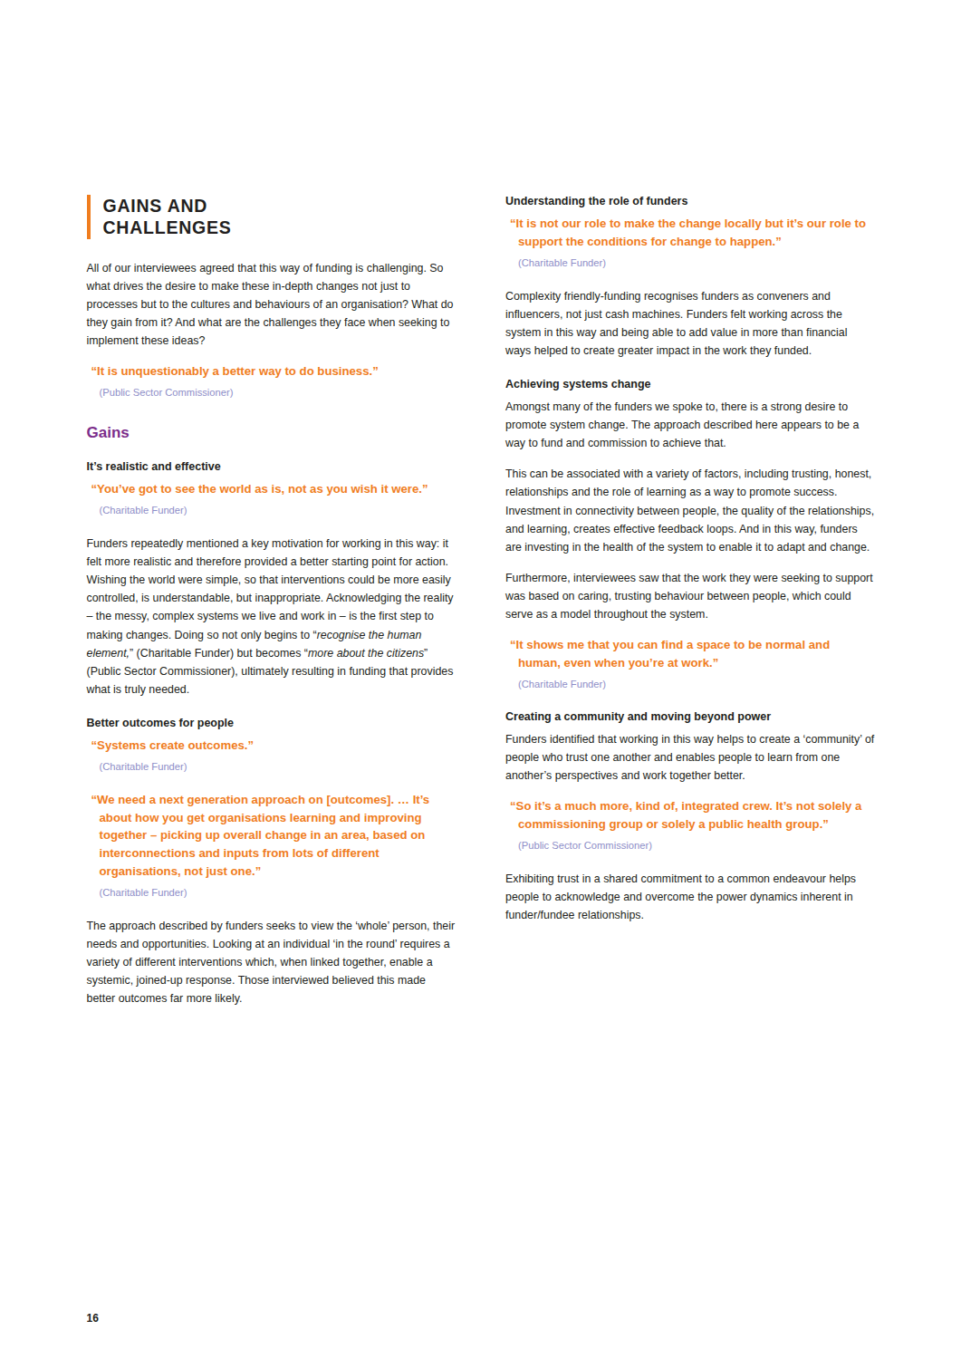Gains and
Challenges
All of our interviewees agreed that this way of funding is challenging. So what drives the desire to make these in-depth changes not just to processes but to the cultures and behaviours of an organisation? What do they gain from it? And what are the challenges they face when seeking to implement these ideas?
“It is unquestionably a better way to do business.”
(Public Sector Commissioner)
Gains
It’s realistic and effective
“You’ve got to see the world as is, not as you wish it were.”
(Charitable Funder)
Funders repeatedly mentioned a key motivation for working in this way: it felt more realistic and therefore provided a better starting point for action. Wishing the world were simple, so that interventions could be more easily controlled, is understandable, but inappropriate. Acknowledging the reality – the messy, complex systems we live and work in – is the first step to making changes. Doing so not only begins to “recognise the human element,” (Charitable Funder) but becomes “more about the citizens” (Public Sector Commissioner), ultimately resulting in funding that provides what is truly needed.
Better outcomes for people
“Systems create outcomes.”
(Charitable Funder)
“We need a next generation approach on [outcomes]. … It’s about how you get organisations learning and improving together – picking up overall change in an area, based on interconnections and inputs from lots of different organisations, not just one.”
(Charitable Funder)
The approach described by funders seeks to view the ‘whole’ person, their needs and opportunities. Looking at an individual ‘in the round’ requires a variety of different interventions which, when linked together, enable a systemic, joined-up response. Those interviewed believed this made better outcomes far more likely.
Understanding the role of funders
“It is not our role to make the change locally but it’s our role to support the conditions for change to happen.”
(Charitable Funder)
Complexity friendly-funding recognises funders as conveners and influencers, not just cash machines. Funders felt working across the system in this way and being able to add value in more than financial ways helped to create greater impact in the work they funded.
Achieving systems change
Amongst many of the funders we spoke to, there is a strong desire to promote system change. The approach described here appears to be a way to fund and commission to achieve that.
This can be associated with a variety of factors, including trusting, honest, relationships and the role of learning as a way to promote success. Investment in connectivity between people, the quality of the relationships, and learning, creates effective feedback loops. And in this way, funders are investing in the health of the system to enable it to adapt and change.
Furthermore, interviewees saw that the work they were seeking to support was based on caring, trusting behaviour between people, which could serve as a model throughout the system.
“It shows me that you can find a space to be normal and human, even when you’re at work.”
(Charitable Funder)
Creating a community and moving beyond power
Funders identified that working in this way helps to create a ‘community’ of people who trust one another and enables people to learn from one another’s perspectives and work together better.
“So it’s a much more, kind of, integrated crew. It’s not solely a commissioning group or solely a public health group.”
(Public Sector Commissioner)
Exhibiting trust in a shared commitment to a common endeavour helps people to acknowledge and overcome the power dynamics inherent in funder/fundee relationships.
16